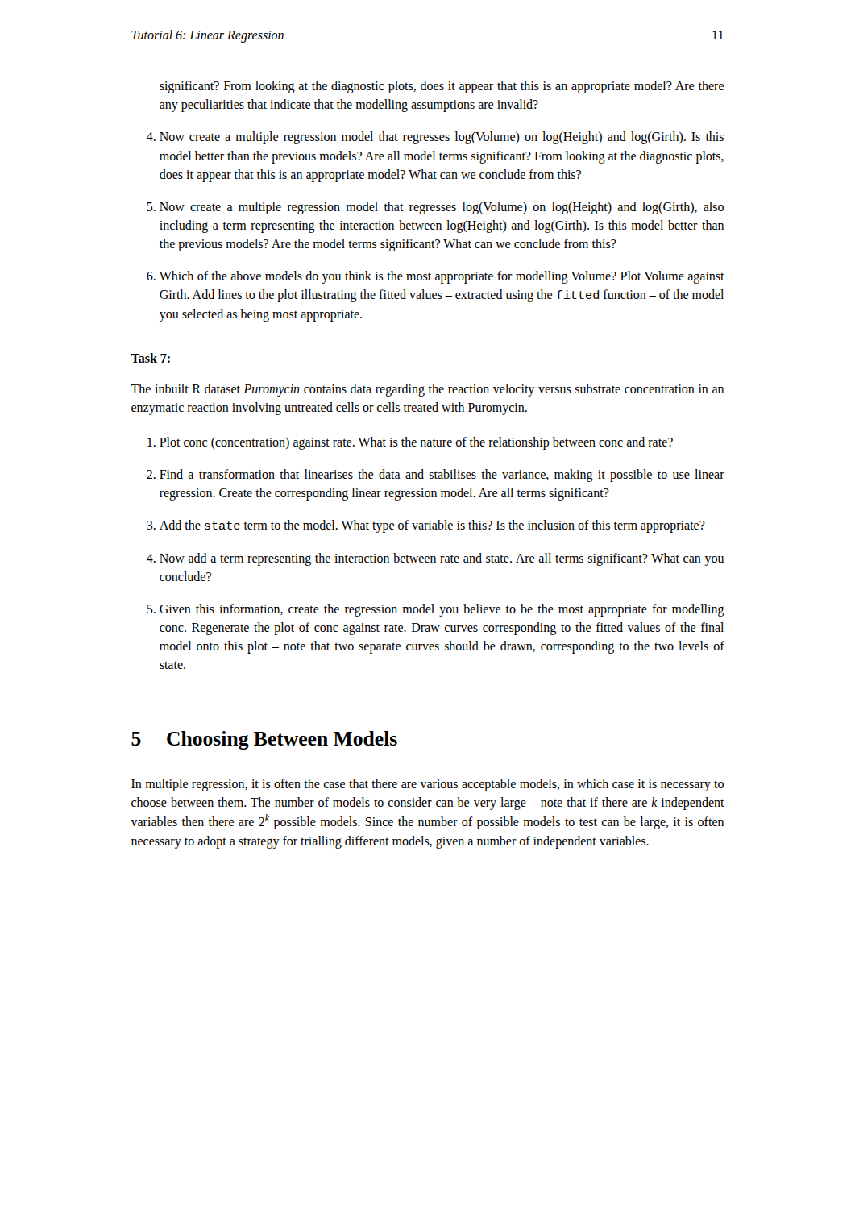Tutorial 6: Linear Regression 11
significant? From looking at the diagnostic plots, does it appear that this is an appropriate model? Are there any peculiarities that indicate that the modelling assumptions are invalid?
Now create a multiple regression model that regresses log(Volume) on log(Height) and log(Girth). Is this model better than the previous models? Are all model terms significant? From looking at the diagnostic plots, does it appear that this is an appropriate model? What can we conclude from this?
Now create a multiple regression model that regresses log(Volume) on log(Height) and log(Girth), also including a term representing the interaction between log(Height) and log(Girth). Is this model better than the previous models? Are the model terms significant? What can we conclude from this?
Which of the above models do you think is the most appropriate for modelling Volume? Plot Volume against Girth. Add lines to the plot illustrating the fitted values – extracted using the fitted function – of the model you selected as being most appropriate.
Task 7:
The inbuilt R dataset Puromycin contains data regarding the reaction velocity versus substrate concentration in an enzymatic reaction involving untreated cells or cells treated with Puromycin.
Plot conc (concentration) against rate. What is the nature of the relationship between conc and rate?
Find a transformation that linearises the data and stabilises the variance, making it possible to use linear regression. Create the corresponding linear regression model. Are all terms significant?
Add the state term to the model. What type of variable is this? Is the inclusion of this term appropriate?
Now add a term representing the interaction between rate and state. Are all terms significant? What can you conclude?
Given this information, create the regression model you believe to be the most appropriate for modelling conc. Regenerate the plot of conc against rate. Draw curves corresponding to the fitted values of the final model onto this plot – note that two separate curves should be drawn, corresponding to the two levels of state.
5 Choosing Between Models
In multiple regression, it is often the case that there are various acceptable models, in which case it is necessary to choose between them. The number of models to consider can be very large – note that if there are k independent variables then there are 2k possible models. Since the number of possible models to test can be large, it is often necessary to adopt a strategy for trialling different models, given a number of independent variables.